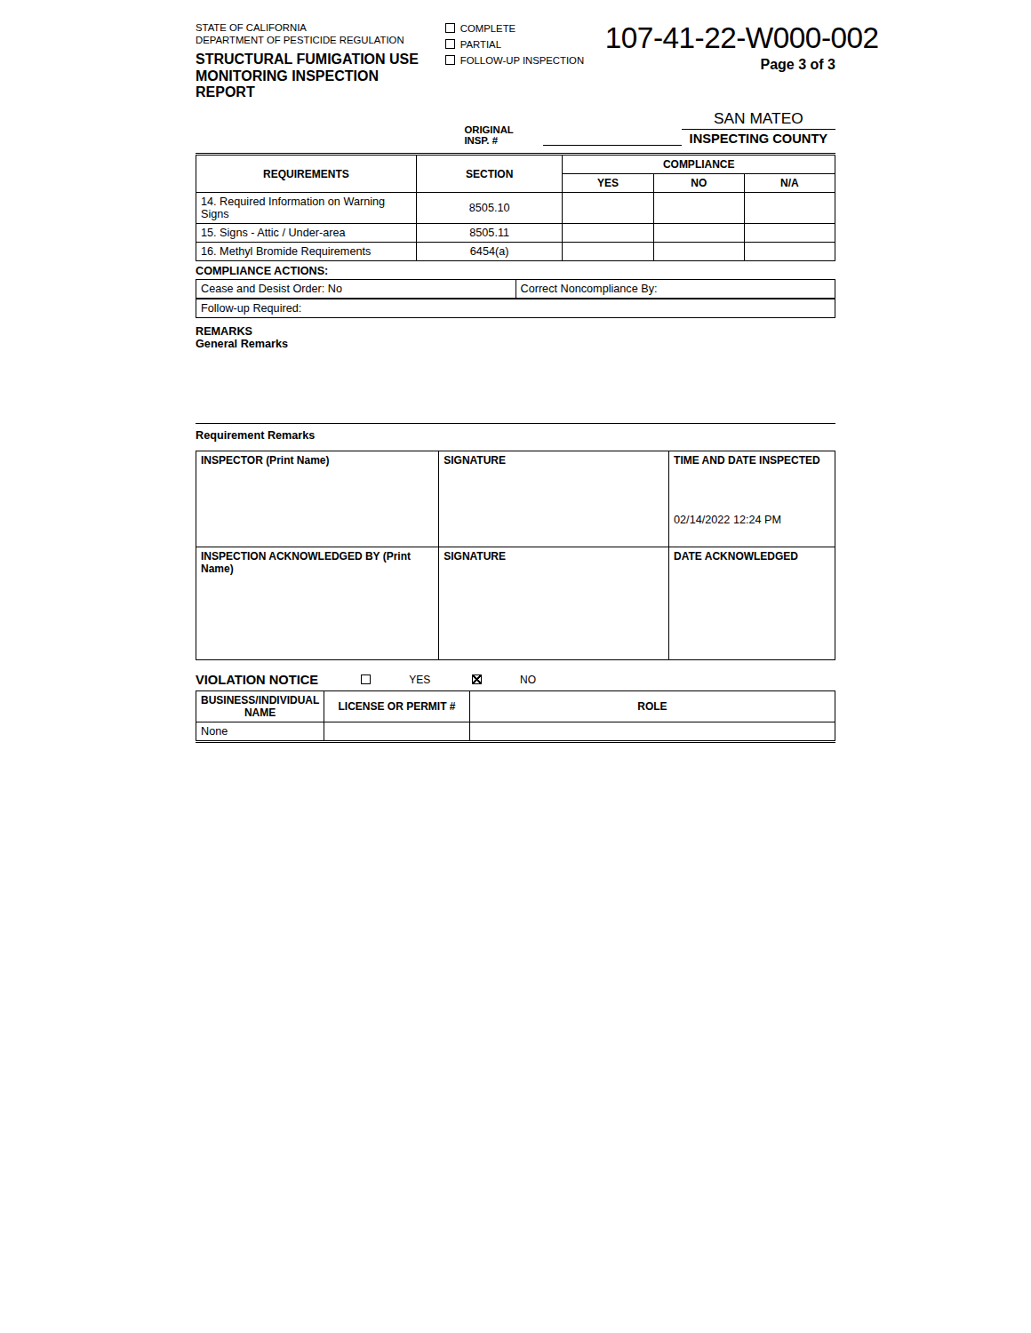STATE OF CALIFORNIA
DEPARTMENT OF PESTICIDE REGULATION
STRUCTURAL FUMIGATION USE
MONITORING INSPECTION REPORT
COMPLETE
PARTIAL
FOLLOW-UP INSPECTION
107-41-22-W000-002
Page 3 of 3
ORIGINAL INSP. #
SAN MATEO
INSPECTING COUNTY
| REQUIREMENTS | SECTION | COMPLIANCE |
| --- | --- | --- |
| YES | NO | N/A |
| 14. Required Information on Warning Signs | 8505.10 | | | |
| 15. Signs - Attic / Under-area | 8505.11 | | | |
| 16. Methyl Bromide Requirements | 6454(a) | | | |
COMPLIANCE ACTIONS:
| Cease and Desist Order: No | Correct Noncompliance By: |
| Follow-up Required: |
REMARKS
General Remarks
Requirement Remarks
| INSPECTOR (Print Name) | SIGNATURE | TIME AND DATE INSPECTED 02/14/2022 12:24 PM |
| INSPECTION ACKNOWLEDGED BY (Print Name) | SIGNATURE | DATE ACKNOWLEDGED |
VIOLATION NOTICE YES NO
| BUSINESS/INDIVIDUAL NAME | LICENSE OR PERMIT # | ROLE |
| --- | --- | --- |
| None | | |